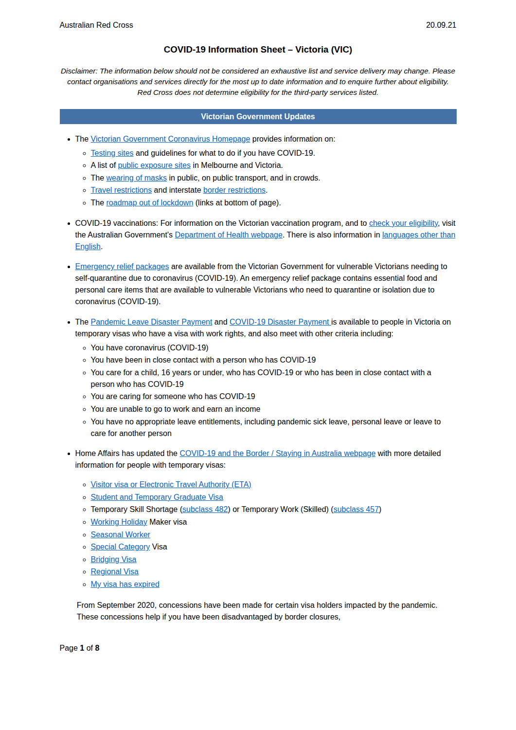Australian Red Cross 20.09.21
COVID-19 Information Sheet – Victoria (VIC)
Disclaimer: The information below should not be considered an exhaustive list and service delivery may change. Please contact organisations and services directly for the most up to date information and to enquire further about eligibility. Red Cross does not determine eligibility for the third-party services listed.
Victorian Government Updates
The Victorian Government Coronavirus Homepage provides information on:
Testing sites and guidelines for what to do if you have COVID-19.
A list of public exposure sites in Melbourne and Victoria.
The wearing of masks in public, on public transport, and in crowds.
Travel restrictions and interstate border restrictions.
The roadmap out of lockdown (links at bottom of page).
COVID-19 vaccinations: For information on the Victorian vaccination program, and to check your eligibility, visit the Australian Government's Department of Health webpage. There is also information in languages other than English.
Emergency relief packages are available from the Victorian Government for vulnerable Victorians needing to self-quarantine due to coronavirus (COVID-19). An emergency relief package contains essential food and personal care items that are available to vulnerable Victorians who need to quarantine or isolation due to coronavirus (COVID-19).
The Pandemic Leave Disaster Payment and COVID-19 Disaster Payment is available to people in Victoria on temporary visas who have a visa with work rights, and also meet with other criteria including:
You have coronavirus (COVID-19)
You have been in close contact with a person who has COVID-19
You care for a child, 16 years or under, who has COVID-19 or who has been in close contact with a person who has COVID-19
You are caring for someone who has COVID-19
You are unable to go to work and earn an income
You have no appropriate leave entitlements, including pandemic sick leave, personal leave or leave to care for another person
Home Affairs has updated the COVID-19 and the Border / Staying in Australia webpage with more detailed information for people with temporary visas:
Visitor visa or Electronic Travel Authority (ETA)
Student and Temporary Graduate Visa
Temporary Skill Shortage (subclass 482) or Temporary Work (Skilled) (subclass 457)
Working Holiday Maker visa
Seasonal Worker
Special Category Visa
Bridging Visa
Regional Visa
My visa has expired
From September 2020, concessions have been made for certain visa holders impacted by the pandemic. These concessions help if you have been disadvantaged by border closures,
Page 1 of 8